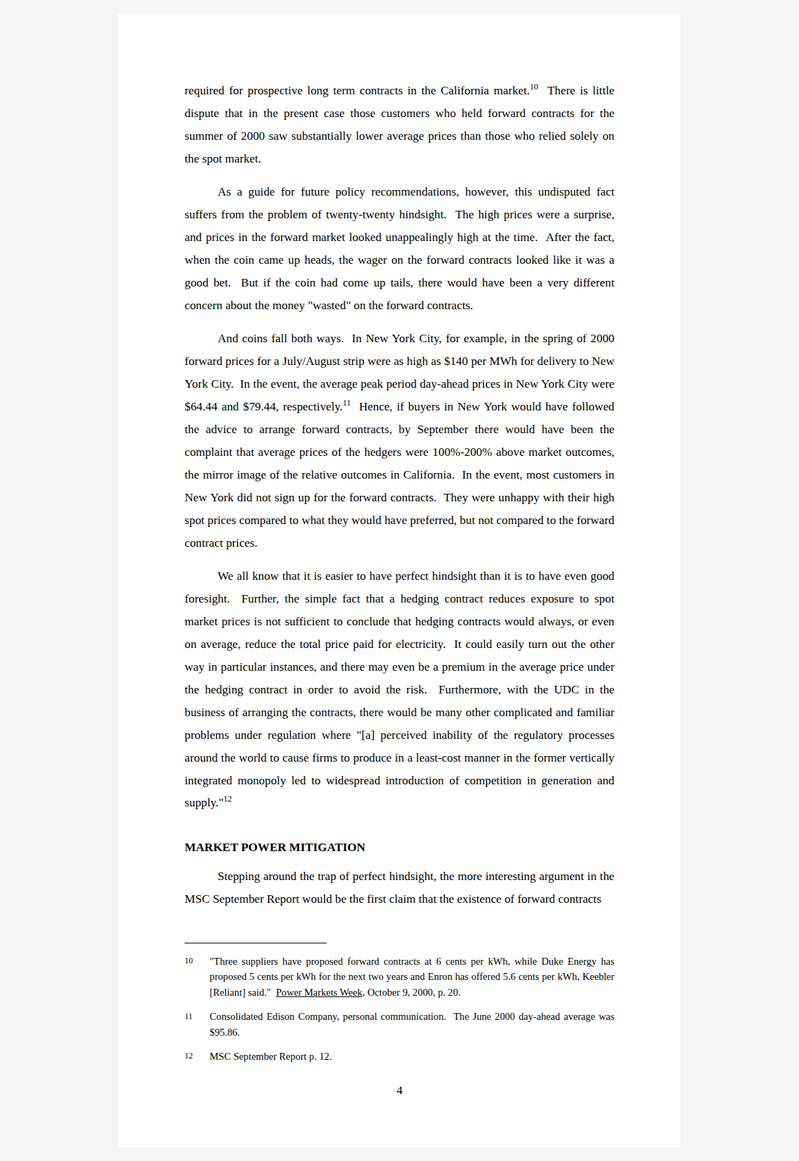required for prospective long term contracts in the California market.10 There is little dispute that in the present case those customers who held forward contracts for the summer of 2000 saw substantially lower average prices than those who relied solely on the spot market.
As a guide for future policy recommendations, however, this undisputed fact suffers from the problem of twenty-twenty hindsight. The high prices were a surprise, and prices in the forward market looked unappealingly high at the time. After the fact, when the coin came up heads, the wager on the forward contracts looked like it was a good bet. But if the coin had come up tails, there would have been a very different concern about the money "wasted" on the forward contracts.
And coins fall both ways. In New York City, for example, in the spring of 2000 forward prices for a July/August strip were as high as $140 per MWh for delivery to New York City. In the event, the average peak period day-ahead prices in New York City were $64.44 and $79.44, respectively.11 Hence, if buyers in New York would have followed the advice to arrange forward contracts, by September there would have been the complaint that average prices of the hedgers were 100%-200% above market outcomes, the mirror image of the relative outcomes in California. In the event, most customers in New York did not sign up for the forward contracts. They were unhappy with their high spot prices compared to what they would have preferred, but not compared to the forward contract prices.
We all know that it is easier to have perfect hindsight than it is to have even good foresight. Further, the simple fact that a hedging contract reduces exposure to spot market prices is not sufficient to conclude that hedging contracts would always, or even on average, reduce the total price paid for electricity. It could easily turn out the other way in particular instances, and there may even be a premium in the average price under the hedging contract in order to avoid the risk. Furthermore, with the UDC in the business of arranging the contracts, there would be many other complicated and familiar problems under regulation where "[a] perceived inability of the regulatory processes around the world to cause firms to produce in a least-cost manner in the former vertically integrated monopoly led to widespread introduction of competition in generation and supply."12
MARKET POWER MITIGATION
Stepping around the trap of perfect hindsight, the more interesting argument in the MSC September Report would be the first claim that the existence of forward contracts
10"Three suppliers have proposed forward contracts at 6 cents per kWh, while Duke Energy has proposed 5 cents per kWh for the next two years and Enron has offered 5.6 cents per kWh, Keebler [Reliant] said." Power Markets Week, October 9, 2000, p. 20.
11 Consolidated Edison Company, personal communication. The June 2000 day-ahead average was $95.86.
12 MSC September Report p. 12.
4